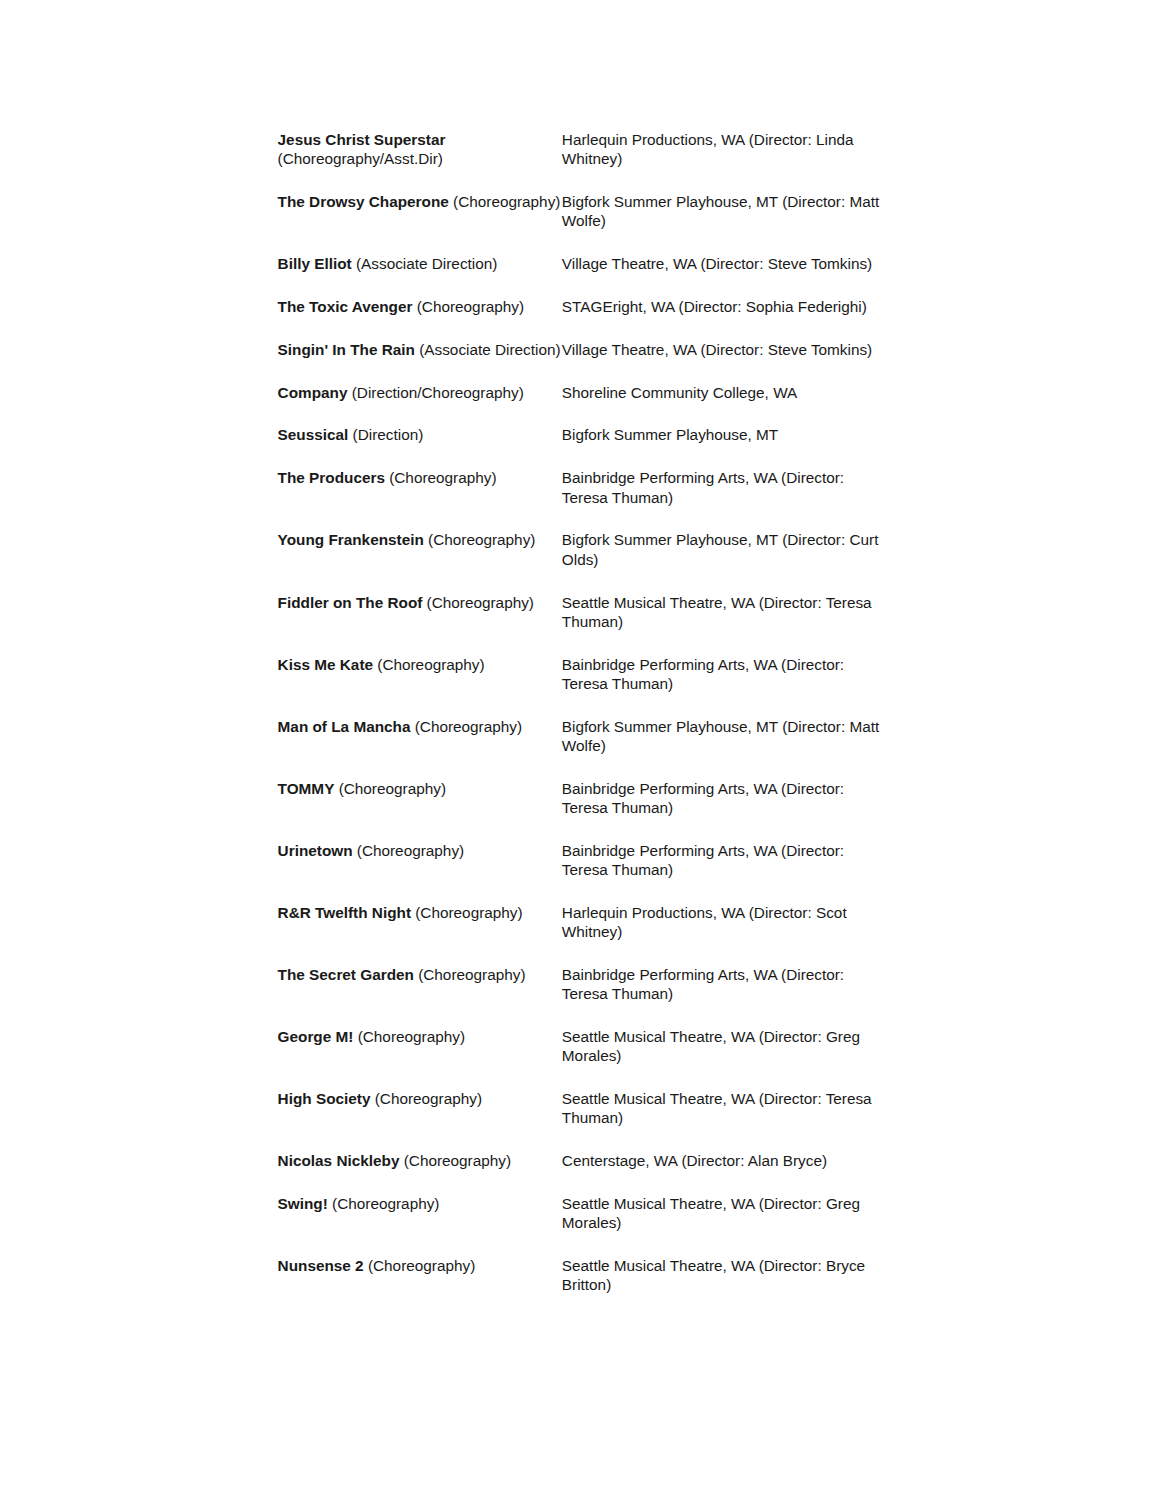| Jesus Christ Superstar (Choreography/Asst.Dir) | Harlequin Productions, WA (Director: Linda Whitney) |
| The Drowsy Chaperone (Choreography) | Bigfork Summer Playhouse, MT (Director: Matt Wolfe) |
| Billy Elliot (Associate Direction) | Village Theatre, WA (Director: Steve Tomkins) |
| The Toxic Avenger (Choreography) | STAGEright, WA (Director: Sophia Federighi) |
| Singin' In The Rain (Associate Direction) | Village Theatre, WA (Director: Steve Tomkins) |
| Company (Direction/Choreography) | Shoreline Community College, WA |
| Seussical (Direction) | Bigfork Summer Playhouse, MT |
| The Producers (Choreography) | Bainbridge Performing Arts, WA (Director: Teresa Thuman) |
| Young Frankenstein (Choreography) | Bigfork Summer Playhouse, MT (Director: Curt Olds) |
| Fiddler on The Roof (Choreography) | Seattle Musical Theatre, WA (Director: Teresa Thuman) |
| Kiss Me Kate (Choreography) | Bainbridge Performing Arts, WA (Director: Teresa Thuman) |
| Man of La Mancha (Choreography) | Bigfork Summer Playhouse, MT (Director: Matt Wolfe) |
| TOMMY (Choreography) | Bainbridge Performing Arts, WA (Director: Teresa Thuman) |
| Urinetown (Choreography) | Bainbridge Performing Arts, WA (Director: Teresa Thuman) |
| R&R Twelfth Night (Choreography) | Harlequin Productions, WA (Director: Scot Whitney) |
| The Secret Garden (Choreography) | Bainbridge Performing Arts, WA (Director: Teresa Thuman) |
| George M! (Choreography) | Seattle Musical Theatre, WA (Director: Greg Morales) |
| High Society (Choreography) | Seattle Musical Theatre, WA (Director: Teresa Thuman) |
| Nicolas Nickleby (Choreography) | Centerstage, WA (Director: Alan Bryce) |
| Swing! (Choreography) | Seattle Musical Theatre, WA (Director: Greg Morales) |
| Nunsense 2 (Choreography) | Seattle Musical Theatre, WA (Director: Bryce Britton) |